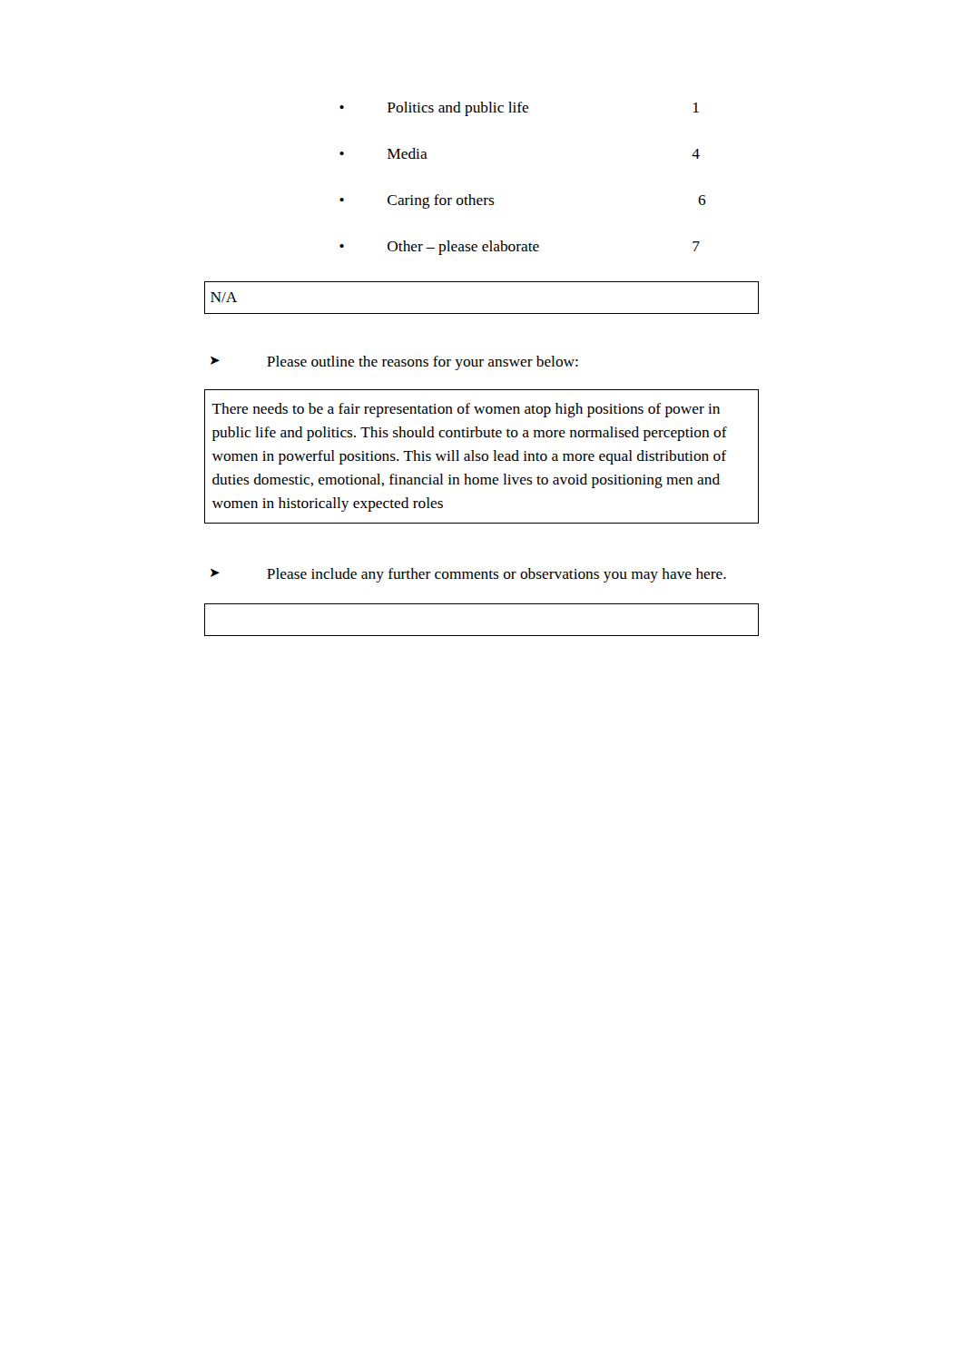Politics and public life1
Media4
Caring for others6
Other – please elaborate7
N/A
Please outline the reasons for your answer below:
There needs to be a fair representation of women atop high positions of power in public life and politics. This should contirbute to a more normalised perception of women in powerful positions. This will also lead into a more equal distribution of duties domestic, emotional, financial in home lives to avoid positioning men and women in historically expected roles
Please include any further comments or observations you may have here.